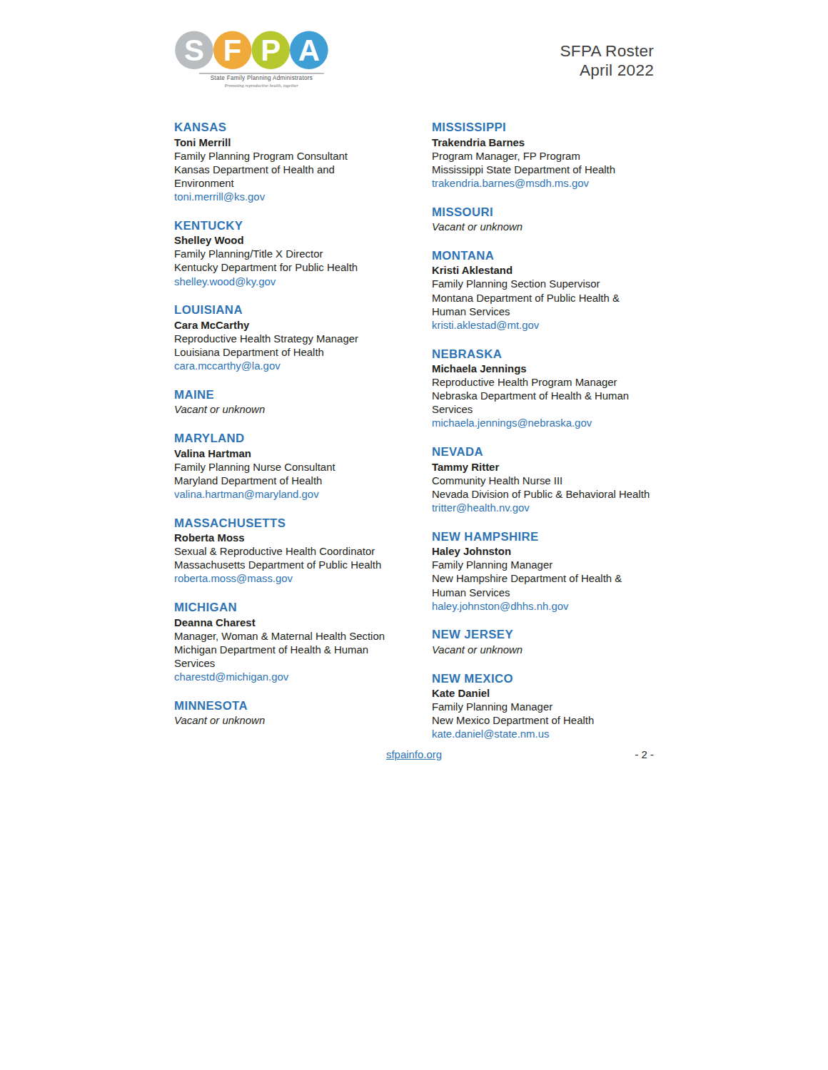S F P A State Family Planning Administrators Promoting reproductive health, together
SFPA Roster
April 2022
KANSAS
Toni Merrill
Family Planning Program Consultant
Kansas Department of Health and Environment
toni.merrill@ks.gov
KENTUCKY
Shelley Wood
Family Planning/Title X Director
Kentucky Department for Public Health
shelley.wood@ky.gov
LOUISIANA
Cara McCarthy
Reproductive Health Strategy Manager
Louisiana Department of Health
cara.mccarthy@la.gov
MAINE
Vacant or unknown
MARYLAND
Valina Hartman
Family Planning Nurse Consultant
Maryland Department of Health
valina.hartman@maryland.gov
MASSACHUSETTS
Roberta Moss
Sexual & Reproductive Health Coordinator
Massachusetts Department of Public Health
roberta.moss@mass.gov
MICHIGAN
Deanna Charest
Manager, Woman & Maternal Health Section
Michigan Department of Health & Human Services
charestd@michigan.gov
MINNESOTA
Vacant or unknown
MISSISSIPPI
Trakendria Barnes
Program Manager, FP Program
Mississippi State Department of Health
trakendria.barnes@msdh.ms.gov
MISSOURI
Vacant or unknown
MONTANA
Kristi Aklestand
Family Planning Section Supervisor
Montana Department of Public Health & Human Services
kristi.aklestad@mt.gov
NEBRASKA
Michaela Jennings
Reproductive Health Program Manager
Nebraska Department of Health & Human Services
michaela.jennings@nebraska.gov
NEVADA
Tammy Ritter
Community Health Nurse III
Nevada Division of Public & Behavioral Health
tritter@health.nv.gov
NEW HAMPSHIRE
Haley Johnston
Family Planning Manager
New Hampshire Department of Health & Human Services
haley.johnston@dhhs.nh.gov
NEW JERSEY
Vacant or unknown
NEW MEXICO
Kate Daniel
Family Planning Manager
New Mexico Department of Health
kate.daniel@state.nm.us
sfpainfo.org - 2 -